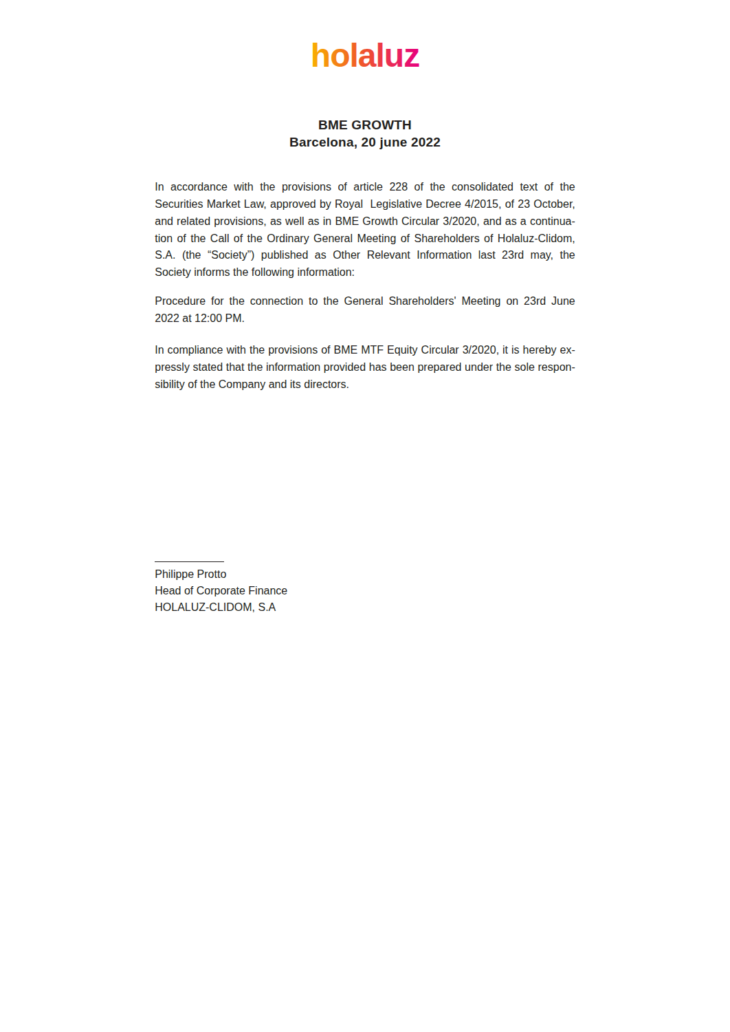holaluz
BME GROWTHBarcelona, 20 june 2022
In accordance with the provisions of article 228 of the consolidated text of the Securities Market Law, approved by Royal Legislative Decree 4/2015, of 23 October, and related provisions, as well as in BME Growth Circular 3/2020, and as a continuation of the Call of the Ordinary General Meeting of Shareholders of Holaluz-Clidom, S.A. (the “Society”) published as Other Relevant Information last 23rd may, the Society informs the following information:
Procedure for the connection to the General Shareholders' Meeting on 23rd June 2022 at 12:00 PM.
In compliance with the provisions of BME MTF Equity Circular 3/2020, it is hereby expressly stated that the information provided has been prepared under the sole responsibility of the Company and its directors.
Philippe Protto
Head of Corporate Finance
HOLALUZ-CLIDOM, S.A